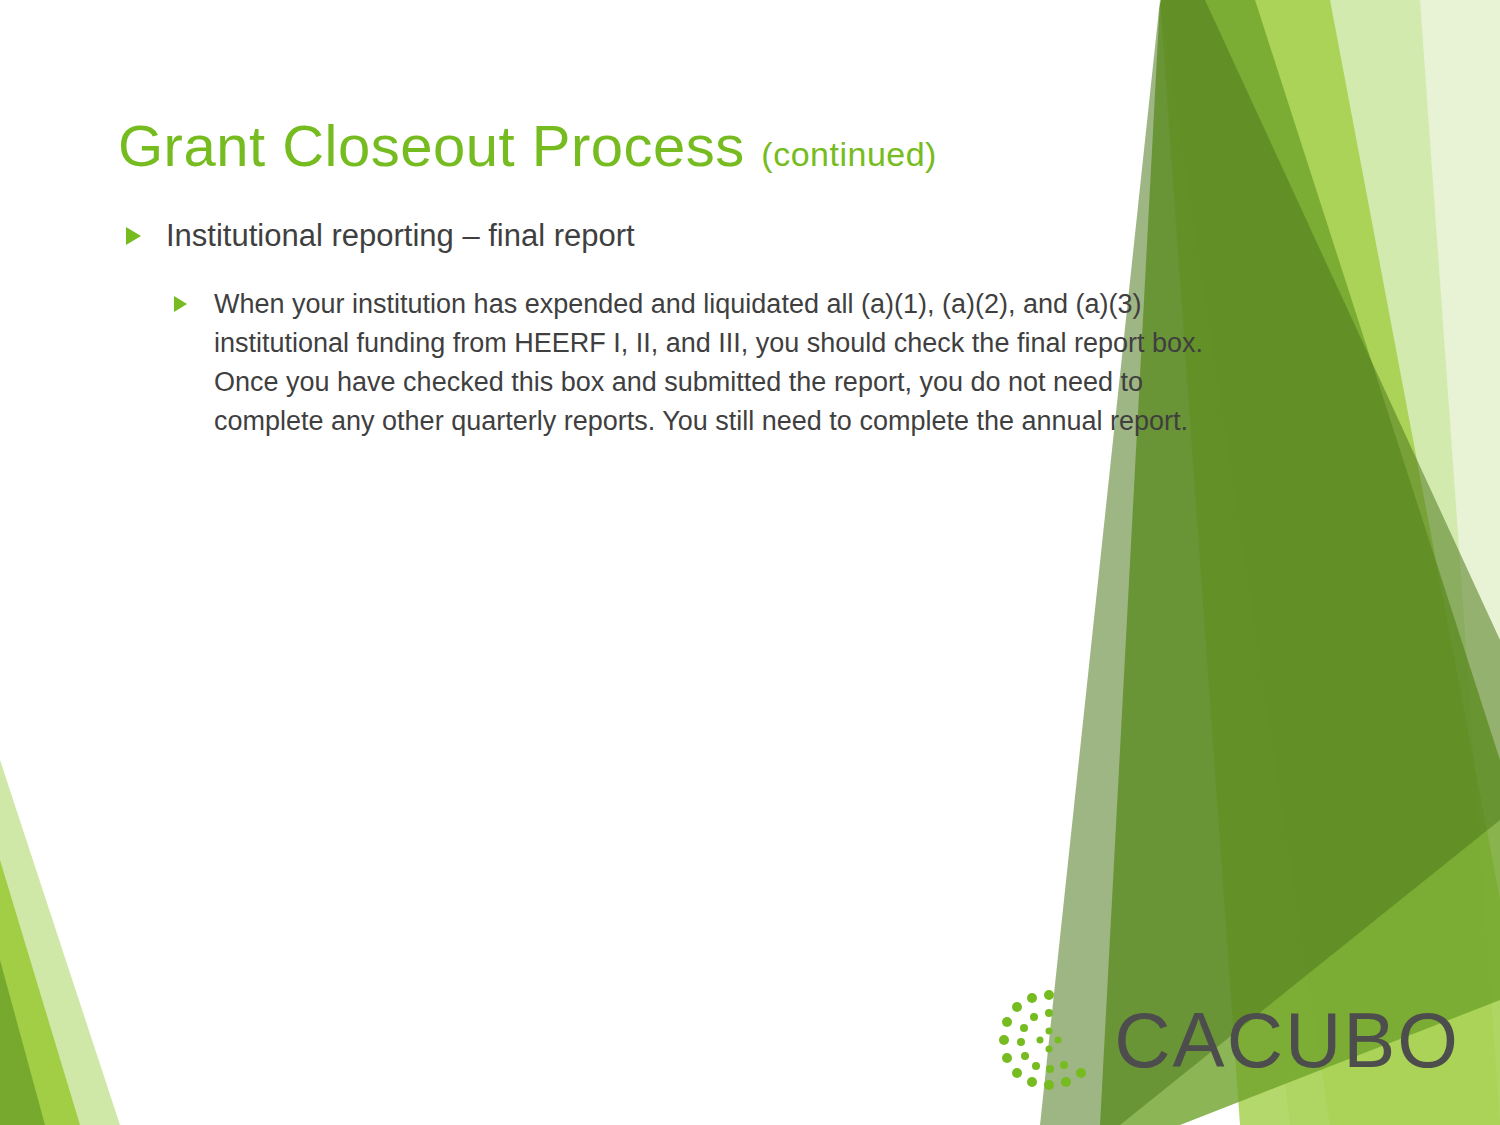Grant Closeout Process (continued)
Institutional reporting – final report
When your institution has expended and liquidated all (a)(1), (a)(2), and (a)(3) institutional funding from HEERF I, II, and III, you should check the final report box. Once you have checked this box and submitted the report, you do not need to complete any other quarterly reports. You still need to complete the annual report.
CACUBO